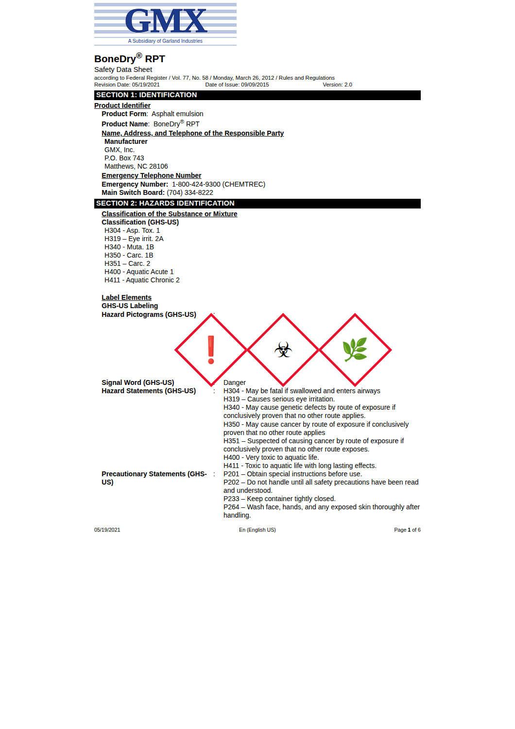GMX
A Subsidiary of Garland Industries
BoneDry® RPT
Safety Data Sheet
according to Federal Register / Vol. 77, No. 58 / Monday, March 26, 2012 / Rules and Regulations
Revision Date: 05/19/2021
Date of Issue: 09/09/2015
Version: 2.0
SECTION 1: IDENTIFICATION
Product Identifier
Product Form: Asphalt emulsion
Product Name: BoneDry® RPT
Name, Address, and Telephone of the Responsible Party
Manufacturer
GMX, Inc.
P.O. Box 743
Matthews, NC 28106
Emergency Telephone Number
Emergency Number: 1-800-424-9300 (CHEMTREC)
Main Switch Board: (704) 334-8222
SECTION 2: HAZARDS IDENTIFICATION
Classification of the Substance or Mixture
Classification (GHS-US)
H304 - Asp. Tox. 1
H319 – Eye irrit. 2A
H340 - Muta. 1B
H350 - Carc. 1B
H351 – Carc. 2
H400 - Aquatic Acute 1
H411 - Aquatic Chronic 2
Label Elements
GHS-US Labeling
Hazard Pictograms (GHS-US)
:
❗
☣
🌿
Signal Word (GHS-US)
:
Danger
Hazard Statements (GHS-US)
:
H304 - May be fatal if swallowed and enters airways
H319 – Causes serious eye irritation.
H340 - May cause genetic defects by route of exposure if conclusively proven that no other route applies.
H350 - May cause cancer by route of exposure if conclusively proven that no other route applies
H351 – Suspected of causing cancer by route of exposure if conclusively proven that no other route exposes.
H400 - Very toxic to aquatic life.
H411 - Toxic to aquatic life with long lasting effects.
Precautionary Statements (GHS-US)
:
P201 – Obtain special instructions before use.
P202 – Do not handle until all safety precautions have been read and understood.
P233 – Keep container tightly closed.
P264 – Wash face, hands, and any exposed skin thoroughly after handling.
05/19/2021
En (English US)
Page 1 of 6